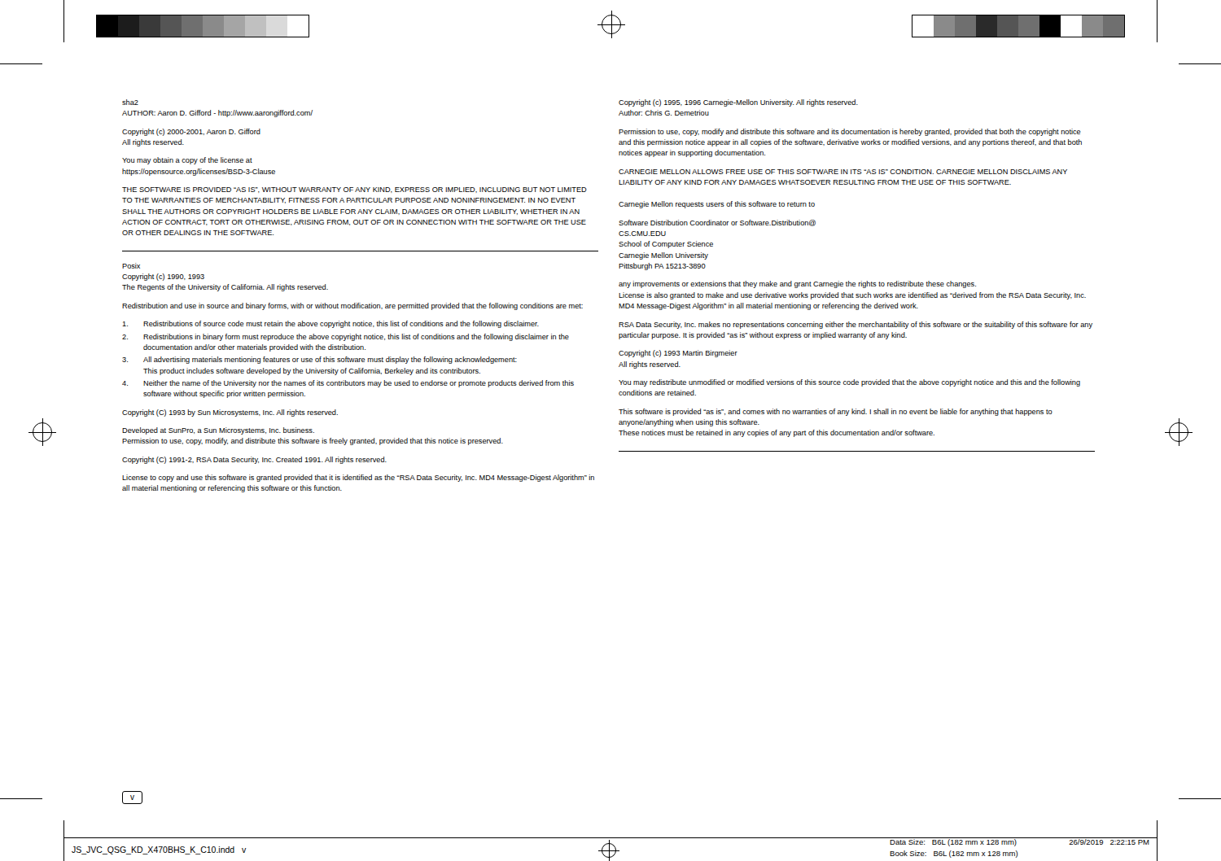sha2
AUTHOR: Aaron D. Gifford - http://www.aarongifford.com/
Copyright (c) 2000-2001, Aaron D. Gifford
All rights reserved.
You may obtain a copy of the license at
https://opensource.org/licenses/BSD-3-Clause
THE SOFTWARE IS PROVIDED “AS IS”, WITHOUT WARRANTY OF ANY KIND, EXPRESS OR IMPLIED, INCLUDING BUT NOT LIMITED TO THE WARRANTIES OF MERCHANTABILITY, FITNESS FOR A PARTICULAR PURPOSE AND NONINFRINGEMENT. IN NO EVENT SHALL THE AUTHORS OR COPYRIGHT HOLDERS BE LIABLE FOR ANY CLAIM, DAMAGES OR OTHER LIABILITY, WHETHER IN AN ACTION OF CONTRACT, TORT OR OTHERWISE, ARISING FROM, OUT OF OR IN CONNECTION WITH THE SOFTWARE OR THE USE OR OTHER DEALINGS IN THE SOFTWARE.
Posix
Copyright (c) 1990, 1993
The Regents of the University of California. All rights reserved.
Redistribution and use in source and binary forms, with or without modification, are permitted provided that the following conditions are met:
Redistributions of source code must retain the above copyright notice, this list of conditions and the following disclaimer.
Redistributions in binary form must reproduce the above copyright notice, this list of conditions and the following disclaimer in the documentation and/or other materials provided with the distribution.
All advertising materials mentioning features or use of this software must display the following acknowledgement:
This product includes software developed by the University of California, Berkeley and its contributors.
Neither the name of the University nor the names of its contributors may be used to endorse or promote products derived from this software without specific prior written permission.
Copyright (C) 1993 by Sun Microsystems, Inc. All rights reserved.
Developed at SunPro, a Sun Microsystems, Inc. business.
Permission to use, copy, modify, and distribute this software is freely granted, provided that this notice is preserved.
Copyright (C) 1991-2, RSA Data Security, Inc. Created 1991. All rights reserved.
License to copy and use this software is granted provided that it is identified as the “RSA Data Security, Inc. MD4 Message-Digest Algorithm” in all material mentioning or referencing this software or this function.
Copyright (c) 1995, 1996 Carnegie-Mellon University. All rights reserved.
Author: Chris G. Demetriou
Permission to use, copy, modify and distribute this software and its documentation is hereby granted, provided that both the copyright notice and this permission notice appear in all copies of the software, derivative works or modified versions, and any portions thereof, and that both notices appear in supporting documentation.
CARNEGIE MELLON ALLOWS FREE USE OF THIS SOFTWARE IN ITS “AS IS” CONDITION. CARNEGIE MELLON DISCLAIMS ANY LIABILITY OF ANY KIND FOR ANY DAMAGES WHATSOEVER RESULTING FROM THE USE OF THIS SOFTWARE.
Carnegie Mellon requests users of this software to return to
Software Distribution Coordinator or Software.Distribution@
CS.CMU.EDU
School of Computer Science
Carnegie Mellon University
Pittsburgh PA 15213-3890
any improvements or extensions that they make and grant Carnegie the rights to redistribute these changes.
License is also granted to make and use derivative works provided that such works are identified as “derived from the RSA Data Security, Inc. MD4 Message-Digest Algorithm” in all material mentioning or referencing the derived work.
RSA Data Security, Inc. makes no representations concerning either the merchantability of this software or the suitability of this software for any particular purpose. It is provided “as is” without express or implied warranty of any kind.
Copyright (c) 1993 Martin Birgmeier
All rights reserved.
You may redistribute unmodified or modified versions of this source code provided that the above copyright notice and this and the following conditions are retained.
This software is provided “as is”, and comes with no warranties of any kind. I shall in no event be liable for anything that happens to anyone/anything when using this software.
These notices must be retained in any copies of any part of this documentation and/or software.
v
JS_JVC_QSG_KD_X470BHS_K_C10.indd v
Data Size: B6L (182 mm x 128 mm) Book Size: B6L (182 mm x 128 mm) 26/9/2019 2:22:15 PM